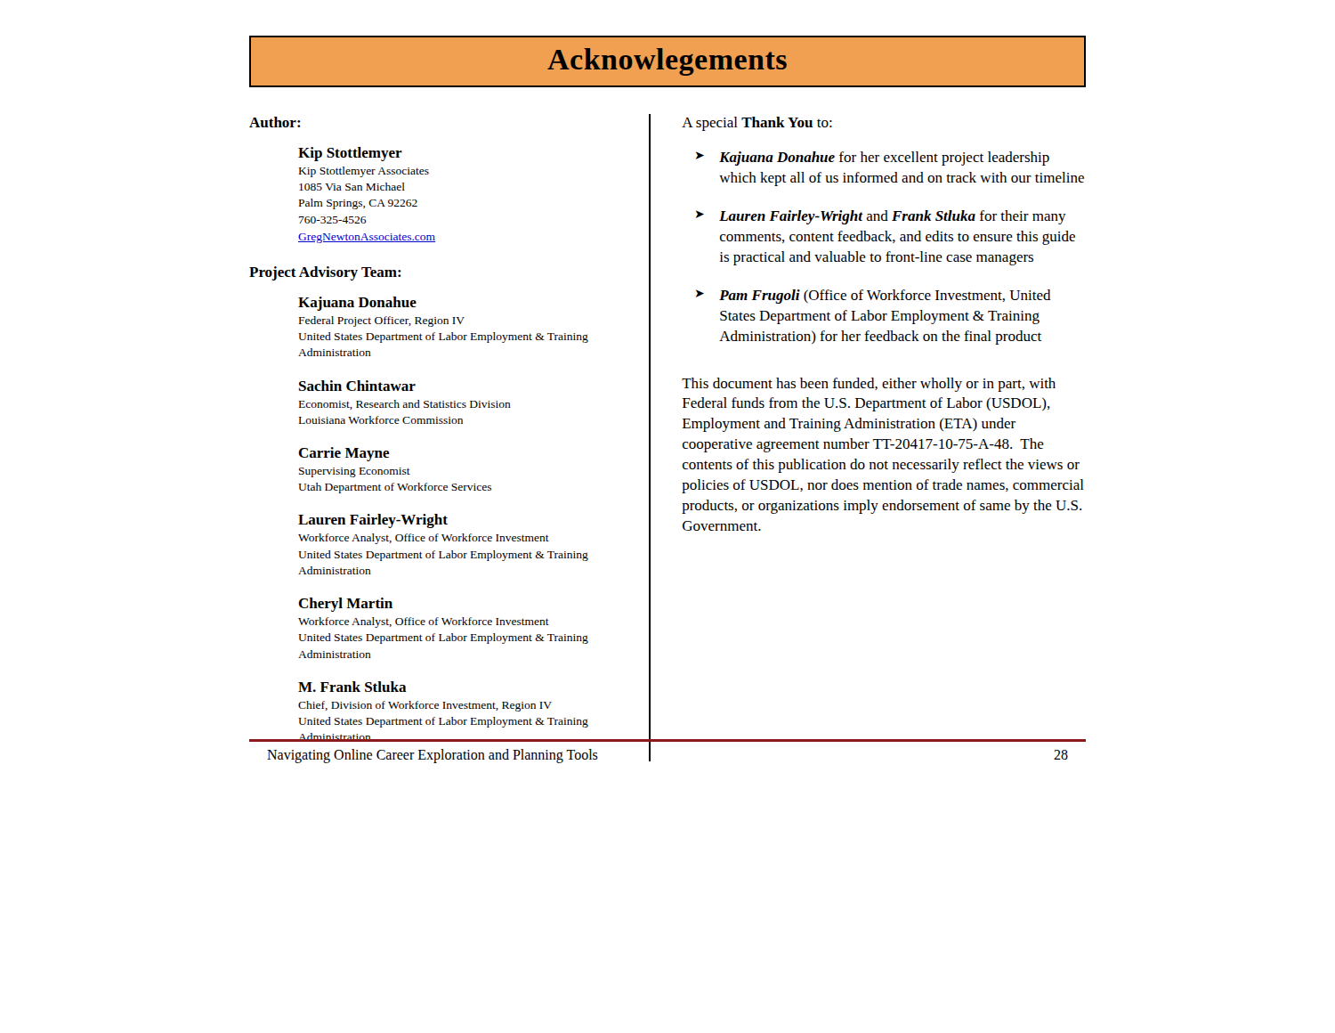Acknowlegements
Author:
Kip Stottlemyer Kip Stottlemyer Associates 1085 Via San Michael Palm Springs, CA 92262 760-325-4526 GregNewtonAssociates.com
Project Advisory Team:
Kajuana Donahue Federal Project Officer, Region IV United States Department of Labor Employment & Training Administration
Sachin Chintawar Economist, Research and Statistics Division Louisiana Workforce Commission
Carrie Mayne Supervising Economist Utah Department of Workforce Services
Lauren Fairley-Wright Workforce Analyst, Office of Workforce Investment United States Department of Labor Employment & Training Administration
Cheryl Martin Workforce Analyst, Office of Workforce Investment United States Department of Labor Employment & Training Administration
M. Frank Stluka Chief, Division of Workforce Investment, Region IV United States Department of Labor Employment & Training Administration
A special Thank You to:
Kajuana Donahue for her excellent project leadership which kept all of us informed and on track with our timeline
Lauren Fairley-Wright and Frank Stluka for their many comments, content feedback, and edits to ensure this guide is practical and valuable to front-line case managers
Pam Frugoli (Office of Workforce Investment, United States Department of Labor Employment & Training Administration) for her feedback on the final product
This document has been funded, either wholly or in part, with Federal funds from the U.S. Department of Labor (USDOL), Employment and Training Administration (ETA) under cooperative agreement number TT-20417-10-75-A-48. The contents of this publication do not necessarily reflect the views or policies of USDOL, nor does mention of trade names, commercial products, or organizations imply endorsement of same by the U.S. Government.
Navigating Online Career Exploration and Planning Tools 28